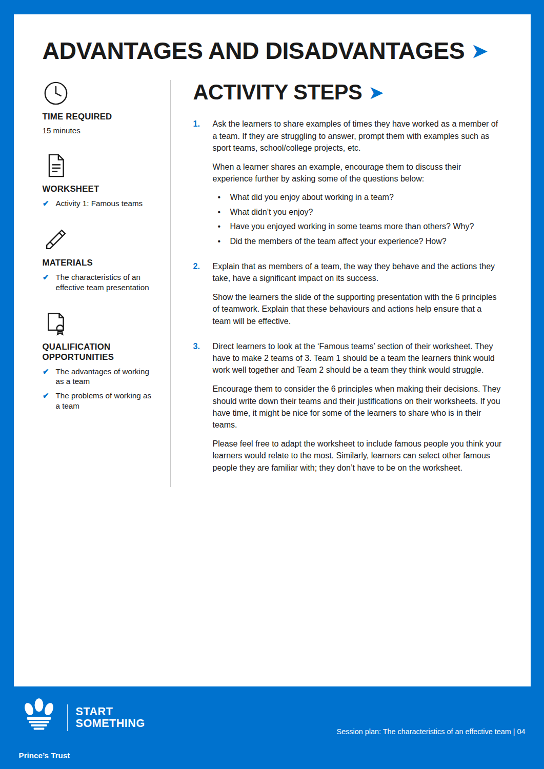Advantages and disadvantages ➤
Time required
15 minutes
Worksheet
Activity 1: Famous teams
Materials
The characteristics of an effective team presentation
Qualification opportunities
The advantages of working as a team
The problems of working as a team
Activity steps ➤
Ask the learners to share examples of times they have worked as a member of a team. If they are struggling to answer, prompt them with examples such as sport teams, school/college projects, etc.
When a learner shares an example, encourage them to discuss their experience further by asking some of the questions below:
What did you enjoy about working in a team?
What didn’t you enjoy?
Have you enjoyed working in some teams more than others? Why?
Did the members of the team affect your experience? How?
Explain that as members of a team, the way they behave and the actions they take, have a significant impact on its success.
Show the learners the slide of the supporting presentation with the 6 principles of teamwork. Explain that these behaviours and actions help ensure that a team will be effective.
Direct learners to look at the ‘Famous teams’ section of their worksheet. They have to make 2 teams of 3. Team 1 should be a team the learners think would work well together and Team 2 should be a team they think would struggle.
Encourage them to consider the 6 principles when making their decisions. They should write down their teams and their justifications on their worksheets. If you have time, it might be nice for some of the learners to share who is in their teams.
Please feel free to adapt the worksheet to include famous people you think your learners would relate to the most. Similarly, learners can select other famous people they are familiar with; they don’t have to be on the worksheet.
Start
Something
Session plan: The characteristics of an effective team | 04
Prince’s Trust